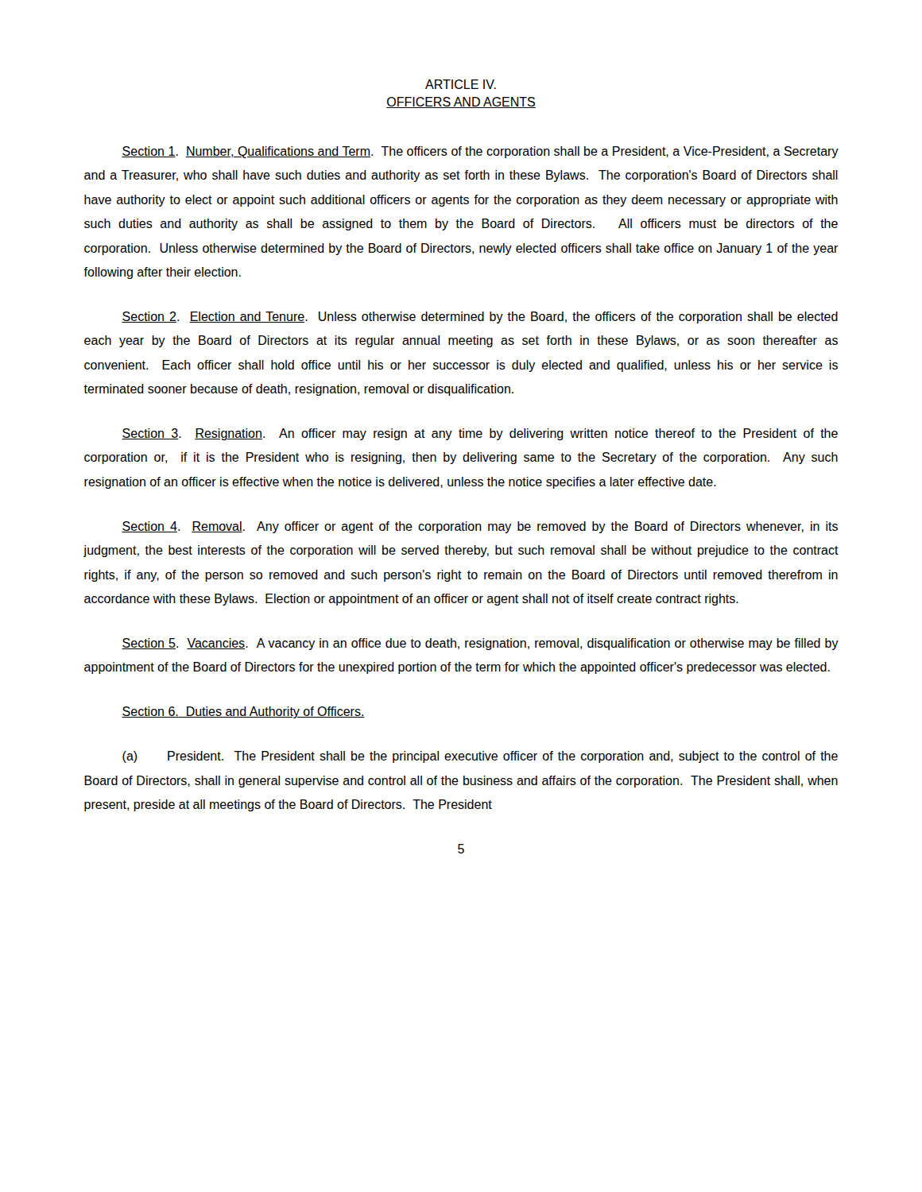ARTICLE IV. OFFICERS AND AGENTS
Section 1. Number, Qualifications and Term. The officers of the corporation shall be a President, a Vice-President, a Secretary and a Treasurer, who shall have such duties and authority as set forth in these Bylaws. The corporation's Board of Directors shall have authority to elect or appoint such additional officers or agents for the corporation as they deem necessary or appropriate with such duties and authority as shall be assigned to them by the Board of Directors. All officers must be directors of the corporation. Unless otherwise determined by the Board of Directors, newly elected officers shall take office on January 1 of the year following after their election.
Section 2. Election and Tenure. Unless otherwise determined by the Board, the officers of the corporation shall be elected each year by the Board of Directors at its regular annual meeting as set forth in these Bylaws, or as soon thereafter as convenient. Each officer shall hold office until his or her successor is duly elected and qualified, unless his or her service is terminated sooner because of death, resignation, removal or disqualification.
Section 3. Resignation. An officer may resign at any time by delivering written notice thereof to the President of the corporation or, if it is the President who is resigning, then by delivering same to the Secretary of the corporation. Any such resignation of an officer is effective when the notice is delivered, unless the notice specifies a later effective date.
Section 4. Removal. Any officer or agent of the corporation may be removed by the Board of Directors whenever, in its judgment, the best interests of the corporation will be served thereby, but such removal shall be without prejudice to the contract rights, if any, of the person so removed and such person's right to remain on the Board of Directors until removed therefrom in accordance with these Bylaws. Election or appointment of an officer or agent shall not of itself create contract rights.
Section 5. Vacancies. A vacancy in an office due to death, resignation, removal, disqualification or otherwise may be filled by appointment of the Board of Directors for the unexpired portion of the term for which the appointed officer's predecessor was elected.
Section 6. Duties and Authority of Officers.
(a) President. The President shall be the principal executive officer of the corporation and, subject to the control of the Board of Directors, shall in general supervise and control all of the business and affairs of the corporation. The President shall, when present, preside at all meetings of the Board of Directors. The President
5